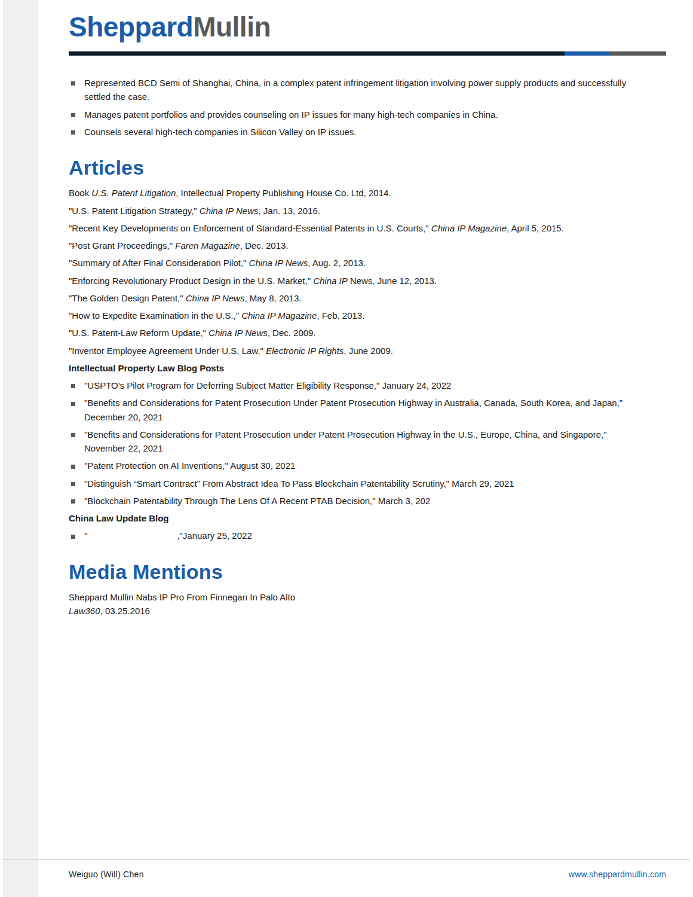Sheppard Mullin
Represented BCD Semi of Shanghai, China, in a complex patent infringement litigation involving power supply products and successfully settled the case.
Manages patent portfolios and provides counseling on IP issues for many high-tech companies in China.
Counsels several high-tech companies in Silicon Valley on IP issues.
Articles
Book U.S. Patent Litigation, Intellectual Property Publishing House Co. Ltd, 2014.
"U.S. Patent Litigation Strategy," China IP News, Jan. 13, 2016.
"Recent Key Developments on Enforcement of Standard-Essential Patents in U.S. Courts," China IP Magazine, April 5, 2015.
"Post Grant Proceedings," Faren Magazine, Dec. 2013.
"Summary of After Final Consideration Pilot," China IP News, Aug. 2, 2013.
"Enforcing Revolutionary Product Design in the U.S. Market," China IP News, June 12, 2013.
"The Golden Design Patent," China IP News, May 8, 2013.
"How to Expedite Examination in the U.S.," China IP Magazine, Feb. 2013.
"U.S. Patent-Law Reform Update," China IP News, Dec. 2009.
"Inventor Employee Agreement Under U.S. Law," Electronic IP Rights, June 2009.
Intellectual Property Law Blog Posts
"USPTO's Pilot Program for Deferring Subject Matter Eligibility Response," January 24, 2022
"Benefits and Considerations for Patent Prosecution Under Patent Prosecution Highway in Australia, Canada, South Korea, and Japan," December 20, 2021
"Benefits and Considerations for Patent Prosecution under Patent Prosecution Highway in the U.S., Europe, China, and Singapore," November 22, 2021
"Patent Protection on AI Inventions," August 30, 2021
"Distinguish “Smart Contract” From Abstract Idea To Pass Blockchain Patentability Scrutiny," March 29, 2021
"Blockchain Patentability Through The Lens Of A Recent PTAB Decision," March 3, 202
China Law Update Blog
" ,"January 25, 2022
Media Mentions
Sheppard Mullin Nabs IP Pro From Finnegan In Palo Alto
Law360, 03.25.2016
Weiguo (Will) Chen www.sheppardmullin.com